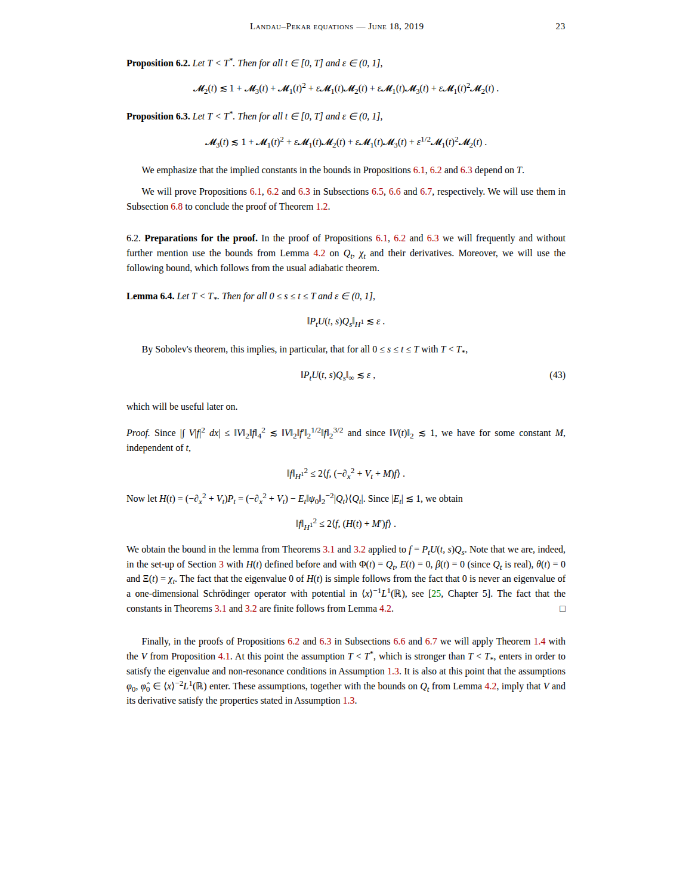Landau–Pekar equations — June 18, 2019 23
Proposition 6.2. Let T < T*. Then for all t ∈ [0, T] and ε ∈ (0, 1],
𝓜2(t) ≲ 1 + 𝓜3(t) + 𝓜1(t)2 + ε 𝓜1(t)𝓜2(t) + ε 𝓜1(t)𝓜3(t) + ε 𝓜1(t)2𝓜2(t) .
Proposition 6.3. Let T < T*. Then for all t ∈ [0, T] and ε ∈ (0, 1],
𝓜3(t) ≲ 1 + 𝓜1(t)2 + ε 𝓜1(t)𝓜2(t) + ε 𝓜1(t)𝓜3(t) + ε1/2𝓜1(t)2𝓜2(t) .
We emphasize that the implied constants in the bounds in Propositions 6.1, 6.2 and 6.3 depend on T.
We will prove Propositions 6.1, 6.2 and 6.3 in Subsections 6.5, 6.6 and 6.7, respectively. We will use them in Subsection 6.8 to conclude the proof of Theorem 1.2.
6.2. Preparations for the proof. In the proof of Propositions 6.1, 6.2 and 6.3 we will frequently and without further mention use the bounds from Lemma 4.2 on Qt, χt and their derivatives. Moreover, we will use the following bound, which follows from the usual adiabatic theorem.
Lemma 6.4. Let T < T*. Then for all 0 ≤ s ≤ t ≤ T and ε ∈ (0, 1],
‖PtU(t, s)Qs‖H1 ≲ ε .
By Sobolev's theorem, this implies, in particular, that for all 0 ≤ s ≤ t ≤ T with T < T*,
(43) ‖PtU(t, s)Qs‖∞ ≲ ε ,
which will be useful later on.
Proof. Since |∫ V|f|2 dx| ≤ ‖V‖2‖f‖42 ≲ ‖V‖2‖f′‖21/2‖f‖23/2 and since ‖V(t)‖2 ≲ 1, we have for some constant M, independent of t,
‖f‖H12 ≤ 2⟨f, (−∂x2 + Vt + M)f⟩ .
Now let H(t) = (−∂x2 + Vt)Pt = (−∂x2 + Vt) − Et‖ψ0‖2−2|Qt⟩⟨Qt|. Since |Et| ≲ 1, we obtain
‖f‖H12 ≤ 2⟨f, (H(t) + M′)f⟩ .
We obtain the bound in the lemma from Theorems 3.1 and 3.2 applied to f = PtU(t, s)Qs. Note that we are, indeed, in the set-up of Section 3 with H(t) defined before and with Φ(t) = Qt, E(t) = 0, β(t) = 0 (since Qt is real), θ(t) = 0 and Ξ(t) = χt. The fact that the eigenvalue 0 of H(t) is simple follows from the fact that 0 is never an eigenvalue of a one-dimensional Schrödinger operator with potential in ⟨x⟩−1L1(ℝ), see [25, Chapter 5]. The fact that the constants in Theorems 3.1 and 3.2 are finite follows from Lemma 4.2. □
Finally, in the proofs of Propositions 6.2 and 6.3 in Subsections 6.6 and 6.7 we will apply Theorem 1.4 with the V from Proposition 4.1. At this point the assumption T < T*, which is stronger than T < T*, enters in order to satisfy the eigenvalue and non-resonance conditions in Assumption 1.3. It is also at this point that the assumptions φ0, φ̂0 ∈ ⟨x⟩−2L1(ℝ) enter. These assumptions, together with the bounds on Qt from Lemma 4.2, imply that V and its derivative satisfy the properties stated in Assumption 1.3.